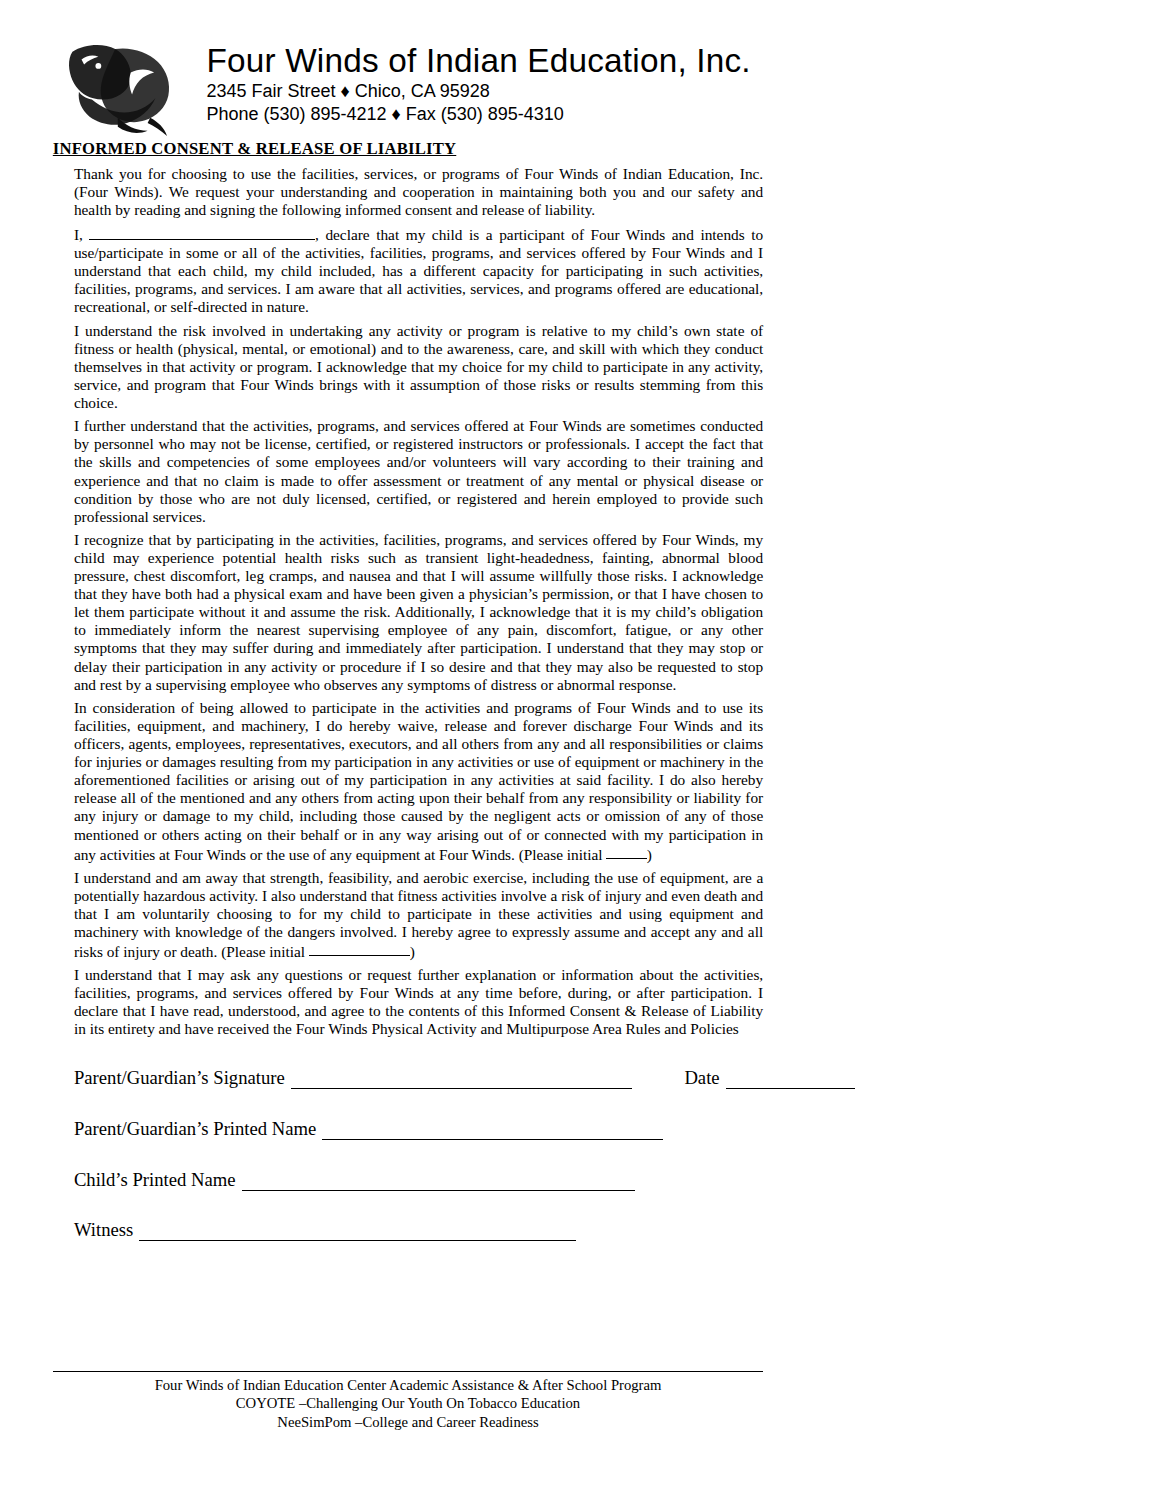Four Winds of Indian Education, Inc.
2345 Fair Street ♦ Chico, CA 95928
Phone (530) 895-4212 ♦ Fax (530) 895-4310
INFORMED CONSENT & RELEASE OF LIABILITY
Thank you for choosing to use the facilities, services, or programs of Four Winds of Indian Education, Inc. (Four Winds). We request your understanding and cooperation in maintaining both you and our safety and health by reading and signing the following informed consent and release of liability.
I, , declare that my child is a participant of Four Winds and intends to use/participate in some or all of the activities, facilities, programs, and services offered by Four Winds and I understand that each child, my child included, has a different capacity for participating in such activities, facilities, programs, and services. I am aware that all activities, services, and programs offered are educational, recreational, or self-directed in nature.
I understand the risk involved in undertaking any activity or program is relative to my child’s own state of fitness or health (physical, mental, or emotional) and to the awareness, care, and skill with which they conduct themselves in that activity or program. I acknowledge that my choice for my child to participate in any activity, service, and program that Four Winds brings with it assumption of those risks or results stemming from this choice.
I further understand that the activities, programs, and services offered at Four Winds are sometimes conducted by personnel who may not be license, certified, or registered instructors or professionals. I accept the fact that the skills and competencies of some employees and/or volunteers will vary according to their training and experience and that no claim is made to offer assessment or treatment of any mental or physical disease or condition by those who are not duly licensed, certified, or registered and herein employed to provide such professional services.
I recognize that by participating in the activities, facilities, programs, and services offered by Four Winds, my child may experience potential health risks such as transient light-headedness, fainting, abnormal blood pressure, chest discomfort, leg cramps, and nausea and that I will assume willfully those risks. I acknowledge that they have both had a physical exam and have been given a physician’s permission, or that I have chosen to let them participate without it and assume the risk. Additionally, I acknowledge that it is my child’s obligation to immediately inform the nearest supervising employee of any pain, discomfort, fatigue, or any other symptoms that they may suffer during and immediately after participation. I understand that they may stop or delay their participation in any activity or procedure if I so desire and that they may also be requested to stop and rest by a supervising employee who observes any symptoms of distress or abnormal response.
In consideration of being allowed to participate in the activities and programs of Four Winds and to use its facilities, equipment, and machinery, I do hereby waive, release and forever discharge Four Winds and its officers, agents, employees, representatives, executors, and all others from any and all responsibilities or claims for injuries or damages resulting from my participation in any activities or use of equipment or machinery in the aforementioned facilities or arising out of my participation in any activities at said facility. I do also hereby release all of the mentioned and any others from acting upon their behalf from any responsibility or liability for any injury or damage to my child, including those caused by the negligent acts or omission of any of those mentioned or others acting on their behalf or in any way arising out of or connected with my participation in any activities at Four Winds or the use of any equipment at Four Winds. (Please initial )
I understand and am away that strength, feasibility, and aerobic exercise, including the use of equipment, are a potentially hazardous activity. I also understand that fitness activities involve a risk of injury and even death and that I am voluntarily choosing to for my child to participate in these activities and using equipment and machinery with knowledge of the dangers involved. I hereby agree to expressly assume and accept any and all risks of injury or death. (Please initial )
I understand that I may ask any questions or request further explanation or information about the activities, facilities, programs, and services offered by Four Winds at any time before, during, or after participation. I declare that I have read, understood, and agree to the contents of this Informed Consent & Release of Liability in its entirety and have received the Four Winds Physical Activity and Multipurpose Area Rules and Policies
Parent/Guardian’s Signature Date
Parent/Guardian’s Printed Name
Child’s Printed Name
Witness
Four Winds of Indian Education Center Academic Assistance & After School Program
COYOTE –Challenging Our Youth On Tobacco Education
NeeSimPom –College and Career Readiness